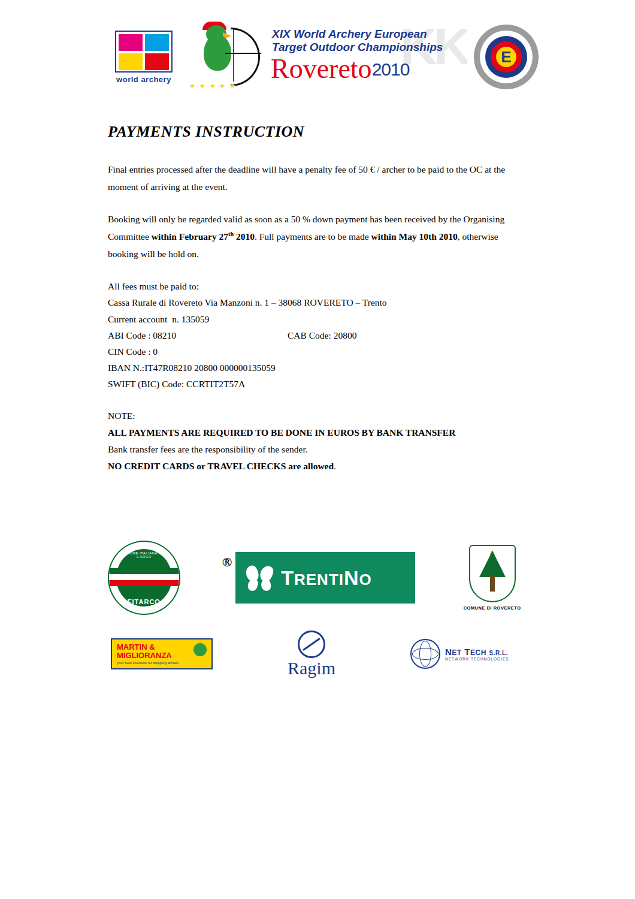world archery
★ ★ ★ ★ ★
KK
XIX World Archery European
Target Outdoor Championships
Rovereto2010
E
PAYMENTS INSTRUCTION
Final entries processed after the deadline will have a penalty fee of 50 € / archer to be paid to the OC at the moment of arriving at the event.
Booking will only be regarded valid as soon as a 50 % down payment has been received by the Organising Committee within February 27th 2010. Full payments are to be made within May 10th 2010, otherwise booking will be hold on.
All fees must be paid to:
Cassa Rurale di Rovereto Via Manzoni n. 1 – 38068 ROVERETO – Trento
Current account n. 135059
ABI Code : 08210
CAB Code: 20800
CIN Code : 0
IBAN N.:IT47R08210 20800 000000135059
SWIFT (BIC) Code: CCRTIT2T57A
NOTE:
ALL PAYMENTS ARE REQUIRED TO BE DONE IN EUROS BY BANK TRANSFER
Bank transfer fees are the responsibility of the sender.
NO CREDIT CARDS or TRAVEL CHECKS are allowed.
FEDERAZIONE ITALIANA TIRO CON L'ARCO
FITARCO
®
TRENTINO
▲
COMUNE DI ROVERETO
MARTIN &
MIGLIORANZA
your best solutions for stopping arrows
Ragim
NET TECH S.R.L.
NETWORK TECHNOLOGIES